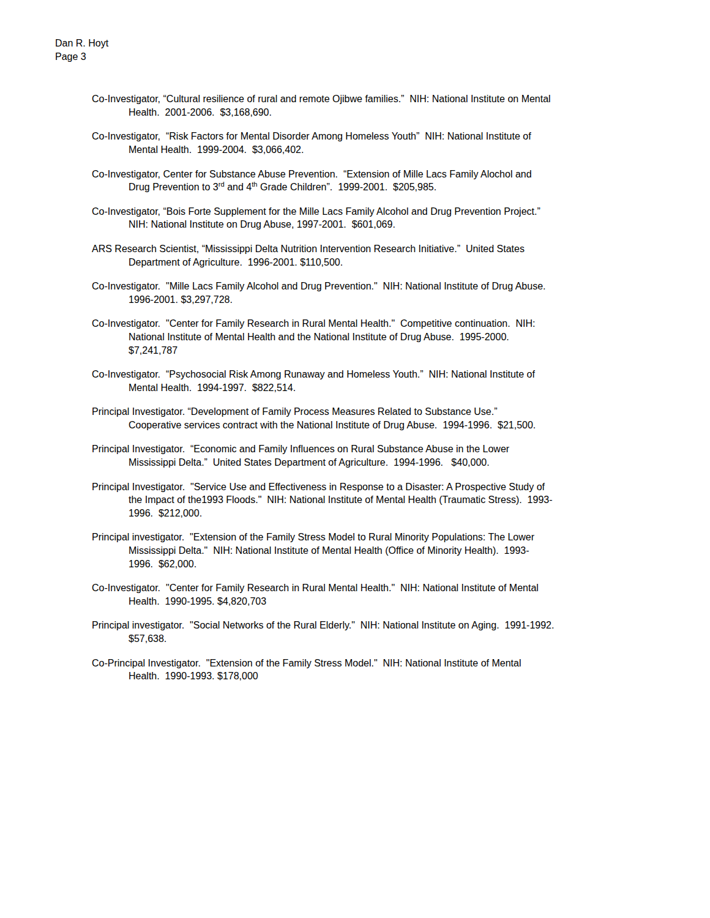Dan R. Hoyt
Page 3
Co-Investigator, “Cultural resilience of rural and remote Ojibwe families.” NIH: National Institute on Mental Health. 2001-2006. $3,168,690.
Co-Investigator, “Risk Factors for Mental Disorder Among Homeless Youth” NIH: National Institute of Mental Health. 1999-2004. $3,066,402.
Co-Investigator, Center for Substance Abuse Prevention. “Extension of Mille Lacs Family Alochol and Drug Prevention to 3rd and 4th Grade Children”. 1999-2001. $205,985.
Co-Investigator, “Bois Forte Supplement for the Mille Lacs Family Alcohol and Drug Prevention Project.” NIH: National Institute on Drug Abuse, 1997-2001. $601,069.
ARS Research Scientist, “Mississippi Delta Nutrition Intervention Research Initiative.” United States Department of Agriculture. 1996-2001. $110,500.
Co-Investigator. "Mille Lacs Family Alcohol and Drug Prevention." NIH: National Institute of Drug Abuse. 1996-2001. $3,297,728.
Co-Investigator. "Center for Family Research in Rural Mental Health." Competitive continuation. NIH: National Institute of Mental Health and the National Institute of Drug Abuse. 1995-2000. $7,241,787
Co-Investigator. “Psychosocial Risk Among Runaway and Homeless Youth.” NIH: National Institute of Mental Health. 1994-1997. $822,514.
Principal Investigator. “Development of Family Process Measures Related to Substance Use.” Cooperative services contract with the National Institute of Drug Abuse. 1994-1996. $21,500.
Principal Investigator. “Economic and Family Influences on Rural Substance Abuse in the Lower Mississippi Delta.” United States Department of Agriculture. 1994-1996. $40,000.
Principal Investigator. "Service Use and Effectiveness in Response to a Disaster: A Prospective Study of the Impact of the1993 Floods." NIH: National Institute of Mental Health (Traumatic Stress). 1993-1996. $212,000.
Principal investigator. "Extension of the Family Stress Model to Rural Minority Populations: The Lower Mississippi Delta." NIH: National Institute of Mental Health (Office of Minority Health). 1993-1996. $62,000.
Co-Investigator. "Center for Family Research in Rural Mental Health." NIH: National Institute of Mental Health. 1990-1995. $4,820,703
Principal investigator. "Social Networks of the Rural Elderly." NIH: National Institute on Aging. 1991-1992. $57,638.
Co-Principal Investigator. "Extension of the Family Stress Model." NIH: National Institute of Mental Health. 1990-1993. $178,000